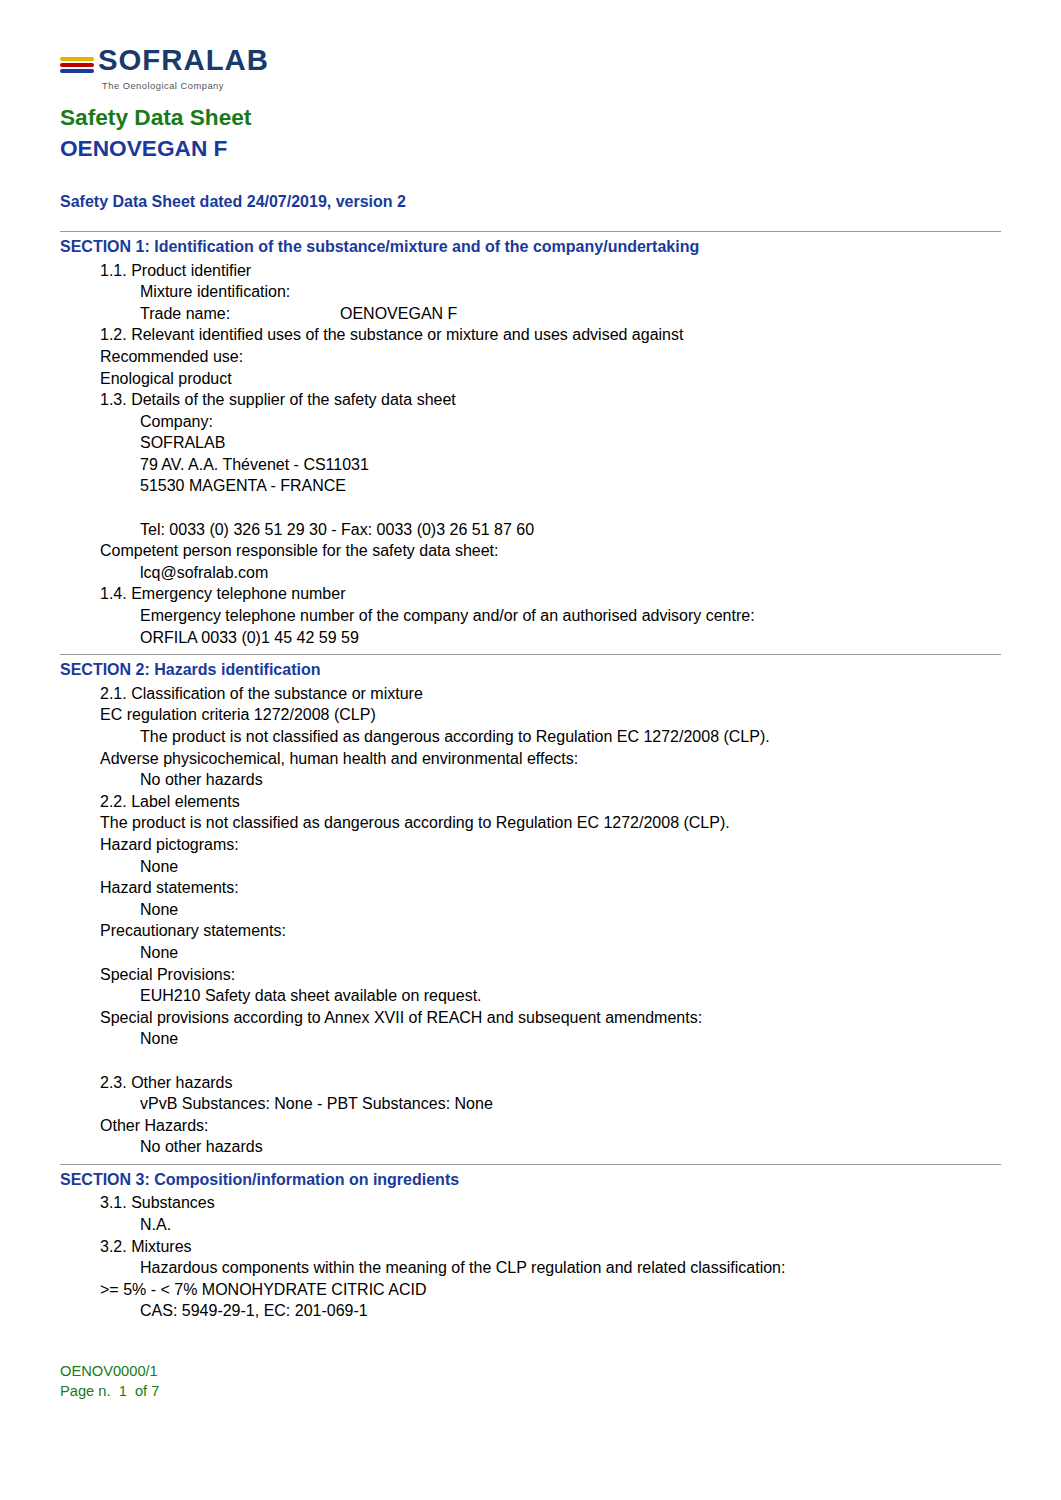SOFRALAB
The Oenological Company
Safety Data Sheet
OENOVEGAN F
Safety Data Sheet dated 24/07/2019, version 2
SECTION 1: Identification of the substance/mixture and of the company/undertaking
1.1. Product identifier
Mixture identification:
Trade name: OENOVEGAN F
1.2. Relevant identified uses of the substance or mixture and uses advised against
Recommended use:
Enological product
1.3. Details of the supplier of the safety data sheet
Company:
SOFRALAB
79 AV. A.A. Thévenet - CS11031
51530 MAGENTA - FRANCE
Tel: 0033 (0) 326 51 29 30 - Fax: 0033 (0)3 26 51 87 60
Competent person responsible for the safety data sheet:
lcq@sofralab.com
1.4. Emergency telephone number
Emergency telephone number of the company and/or of an authorised advisory centre:
ORFILA 0033 (0)1 45 42 59 59
SECTION 2: Hazards identification
2.1. Classification of the substance or mixture
EC regulation criteria 1272/2008 (CLP)
The product is not classified as dangerous according to Regulation EC 1272/2008 (CLP).
Adverse physicochemical, human health and environmental effects:
No other hazards
2.2. Label elements
The product is not classified as dangerous according to Regulation EC 1272/2008 (CLP).
Hazard pictograms:
None
Hazard statements:
None
Precautionary statements:
None
Special Provisions:
EUH210 Safety data sheet available on request.
Special provisions according to Annex XVII of REACH and subsequent amendments:
None
2.3. Other hazards
vPvB Substances: None - PBT Substances: None
Other Hazards:
No other hazards
SECTION 3: Composition/information on ingredients
3.1. Substances
N.A.
3.2. Mixtures
Hazardous components within the meaning of the CLP regulation and related classification:
>= 5% - < 7% MONOHYDRATE CITRIC ACID
CAS: 5949-29-1, EC: 201-069-1
OENOV0000/1
Page n. 1 of 7